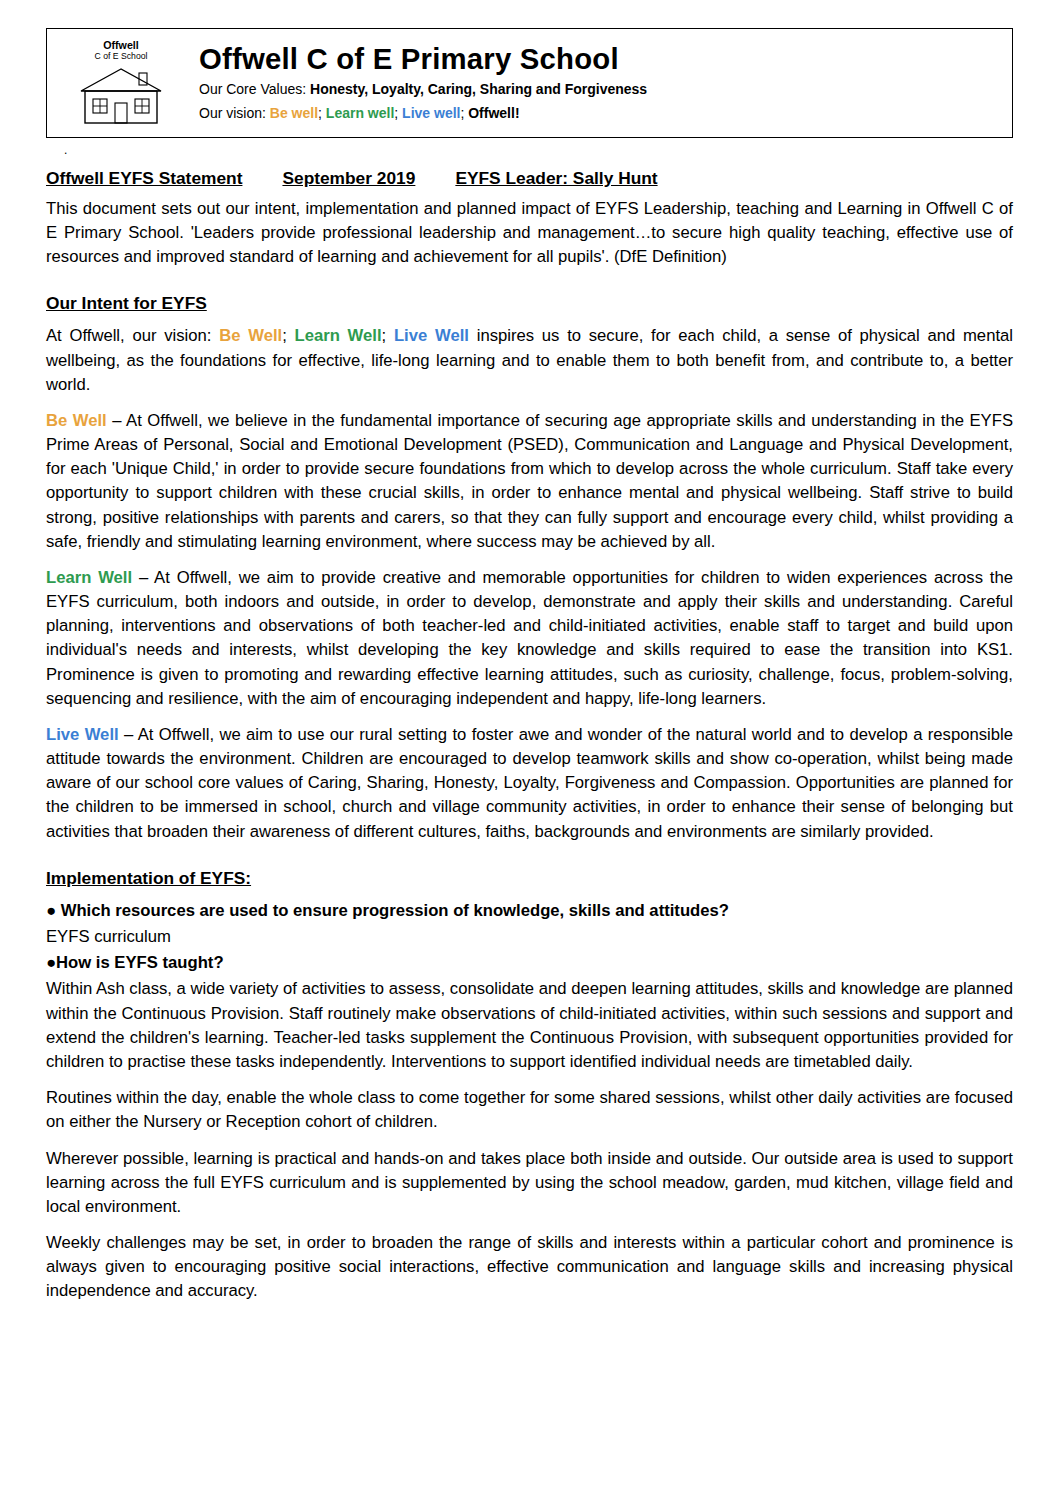Offwell
C of E School
Offwell C of E Primary School
Our Core Values: Honesty, Loyalty, Caring, Sharing and Forgiveness
Our vision: Be well; Learn well; Live well; Offwell!
.
Offwell EYFS Statement September 2019 EYFS Leader: Sally Hunt
This document sets out our intent, implementation and planned impact of EYFS Leadership, teaching and Learning in Offwell C of E Primary School. 'Leaders provide professional leadership and management…to secure high quality teaching, effective use of resources and improved standard of learning and achievement for all pupils'. (DfE Definition)
Our Intent for EYFS
At Offwell, our vision: Be Well; Learn Well; Live Well inspires us to secure, for each child, a sense of physical and mental wellbeing, as the foundations for effective, life-long learning and to enable them to both benefit from, and contribute to, a better world.
Be Well – At Offwell, we believe in the fundamental importance of securing age appropriate skills and understanding in the EYFS Prime Areas of Personal, Social and Emotional Development (PSED), Communication and Language and Physical Development, for each 'Unique Child,' in order to provide secure foundations from which to develop across the whole curriculum. Staff take every opportunity to support children with these crucial skills, in order to enhance mental and physical wellbeing. Staff strive to build strong, positive relationships with parents and carers, so that they can fully support and encourage every child, whilst providing a safe, friendly and stimulating learning environment, where success may be achieved by all.
Learn Well – At Offwell, we aim to provide creative and memorable opportunities for children to widen experiences across the EYFS curriculum, both indoors and outside, in order to develop, demonstrate and apply their skills and understanding. Careful planning, interventions and observations of both teacher-led and child-initiated activities, enable staff to target and build upon individual's needs and interests, whilst developing the key knowledge and skills required to ease the transition into KS1. Prominence is given to promoting and rewarding effective learning attitudes, such as curiosity, challenge, focus, problem-solving, sequencing and resilience, with the aim of encouraging independent and happy, life-long learners.
Live Well – At Offwell, we aim to use our rural setting to foster awe and wonder of the natural world and to develop a responsible attitude towards the environment. Children are encouraged to develop teamwork skills and show co-operation, whilst being made aware of our school core values of Caring, Sharing, Honesty, Loyalty, Forgiveness and Compassion. Opportunities are planned for the children to be immersed in school, church and village community activities, in order to enhance their sense of belonging but activities that broaden their awareness of different cultures, faiths, backgrounds and environments are similarly provided.
Implementation of EYFS:
● Which resources are used to ensure progression of knowledge, skills and attitudes?
EYFS curriculum
●How is EYFS taught?
Within Ash class, a wide variety of activities to assess, consolidate and deepen learning attitudes, skills and knowledge are planned within the Continuous Provision. Staff routinely make observations of child-initiated activities, within such sessions and support and extend the children's learning. Teacher-led tasks supplement the Continuous Provision, with subsequent opportunities provided for children to practise these tasks independently. Interventions to support identified individual needs are timetabled daily.
Routines within the day, enable the whole class to come together for some shared sessions, whilst other daily activities are focused on either the Nursery or Reception cohort of children.
Wherever possible, learning is practical and hands-on and takes place both inside and outside. Our outside area is used to support learning across the full EYFS curriculum and is supplemented by using the school meadow, garden, mud kitchen, village field and local environment.
Weekly challenges may be set, in order to broaden the range of skills and interests within a particular cohort and prominence is always given to encouraging positive social interactions, effective communication and language skills and increasing physical independence and accuracy.